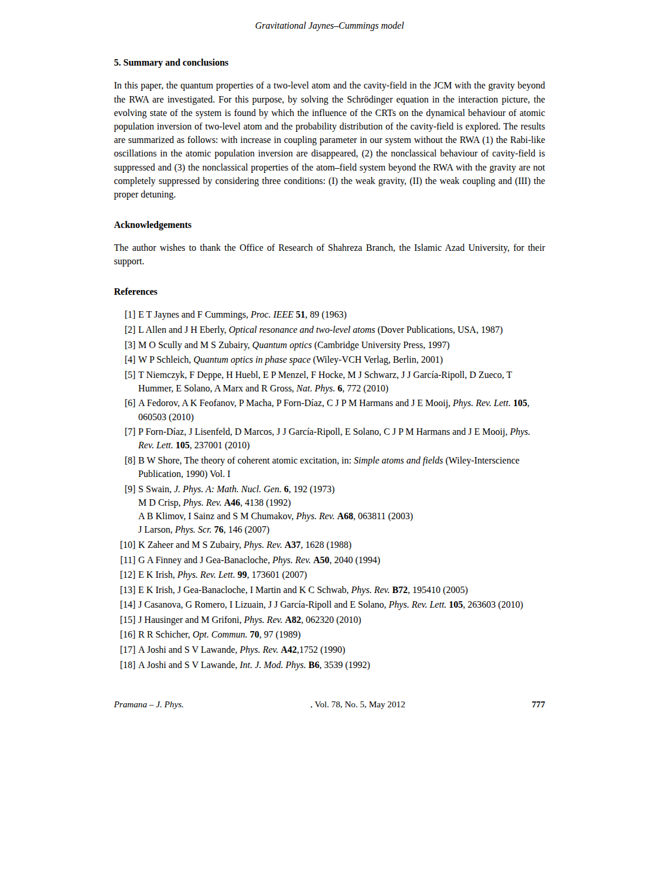Gravitational Jaynes–Cummings model
5. Summary and conclusions
In this paper, the quantum properties of a two-level atom and the cavity-field in the JCM with the gravity beyond the RWA are investigated. For this purpose, by solving the Schrödinger equation in the interaction picture, the evolving state of the system is found by which the influence of the CRTs on the dynamical behaviour of atomic population inversion of two-level atom and the probability distribution of the cavity-field is explored. The results are summarized as follows: with increase in coupling parameter in our system without the RWA (1) the Rabi-like oscillations in the atomic population inversion are disappeared, (2) the nonclassical behaviour of cavity-field is suppressed and (3) the nonclassical properties of the atom–field system beyond the RWA with the gravity are not completely suppressed by considering three conditions: (I) the weak gravity, (II) the weak coupling and (III) the proper detuning.
Acknowledgements
The author wishes to thank the Office of Research of Shahreza Branch, the Islamic Azad University, for their support.
References
E T Jaynes and F Cummings, Proc. IEEE 51, 89 (1963)
L Allen and J H Eberly, Optical resonance and two-level atoms (Dover Publications, USA, 1987)
M O Scully and M S Zubairy, Quantum optics (Cambridge University Press, 1997)
W P Schleich, Quantum optics in phase space (Wiley-VCH Verlag, Berlin, 2001)
T Niemczyk, F Deppe, H Huebl, E P Menzel, F Hocke, M J Schwarz, J J García-Ripoll, D Zueco, T Hummer, E Solano, A Marx and R Gross, Nat. Phys. 6, 772 (2010)
A Fedorov, A K Feofanov, P Macha, P Forn-Díaz, C J P M Harmans and J E Mooij, Phys. Rev. Lett. 105, 060503 (2010)
P Forn-Díaz, J Lisenfeld, D Marcos, J J García-Ripoll, E Solano, C J P M Harmans and J E Mooij, Phys. Rev. Lett. 105, 237001 (2010)
B W Shore, The theory of coherent atomic excitation, in: Simple atoms and fields (Wiley-Interscience Publication, 1990) Vol. I
S Swain, J. Phys. A: Math. Nucl. Gen. 6, 192 (1973) M D Crisp, Phys. Rev. A46, 4138 (1992) A B Klimov, I Sainz and S M Chumakov, Phys. Rev. A68, 063811 (2003) J Larson, Phys. Scr. 76, 146 (2007)
K Zaheer and M S Zubairy, Phys. Rev. A37, 1628 (1988)
G A Finney and J Gea-Banacloche, Phys. Rev. A50, 2040 (1994)
E K Irish, Phys. Rev. Lett. 99, 173601 (2007)
E K Irish, J Gea-Banacloche, I Martin and K C Schwab, Phys. Rev. B72, 195410 (2005)
J Casanova, G Romero, I Lizuain, J J García-Ripoll and E Solano, Phys. Rev. Lett. 105, 263603 (2010)
J Hausinger and M Grifoni, Phys. Rev. A82, 062320 (2010)
R R Schicher, Opt. Commun. 70, 97 (1989)
A Joshi and S V Lawande, Phys. Rev. A42,1752 (1990)
A Joshi and S V Lawande, Int. J. Mod. Phys. B6, 3539 (1992)
Pramana – J. Phys. , Vol. 78, No. 5, May 2012 777